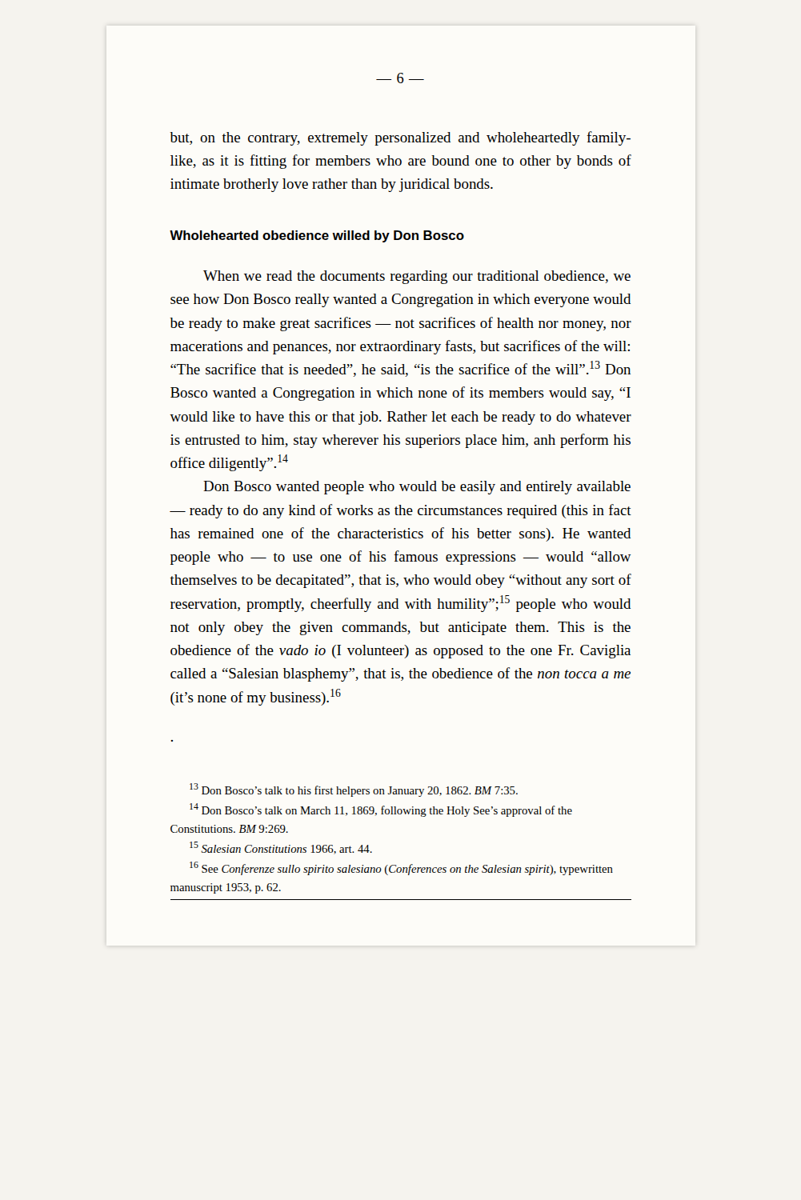— 6 —
but, on the contrary, extremely personalized and wholeheartedly family-like, as it is fitting for members who are bound one to other by bonds of intimate brotherly love rather than by juridical bonds.
Wholehearted obedience willed by Don Bosco
When we read the documents regarding our traditional obedience, we see how Don Bosco really wanted a Congregation in which everyone would be ready to make great sacrifices — not sacrifices of health nor money, nor macerations and penances, nor extraordinary fasts, but sacrifices of the will: “The sacrifice that is needed”, he said, “is the sacrifice of the will”.13 Don Bosco wanted a Congregation in which none of its members would say, “I would like to have this or that job. Rather let each be ready to do whatever is entrusted to him, stay wherever his superiors place him, anh perform his office diligently”.14
Don Bosco wanted people who would be easily and entirely available — ready to do any kind of works as the circumstances required (this in fact has remained one of the characteristics of his better sons). He wanted people who — to use one of his famous expressions — would “allow themselves to be decapitated”, that is, who would obey “without any sort of reservation, promptly, cheerfully and with humility”;15 people who would not only obey the given commands, but anticipate them. This is the obedience of the vado io (I volunteer) as opposed to the one Fr. Caviglia called a “Salesian blasphemy”, that is, the obedience of the non tocca a me (it’s none of my business).16
.
13 Don Bosco’s talk to his first helpers on January 20, 1862. BM 7:35.
14 Don Bosco’s talk on March 11, 1869, following the Holy See’s approval of the Constitutions. BM 9:269.
15 Salesian Constitutions 1966, art. 44.
16 See Conferenze sullo spirito salesiano (Conferences on the Salesian spirit), typewritten manuscript 1953, p. 62.